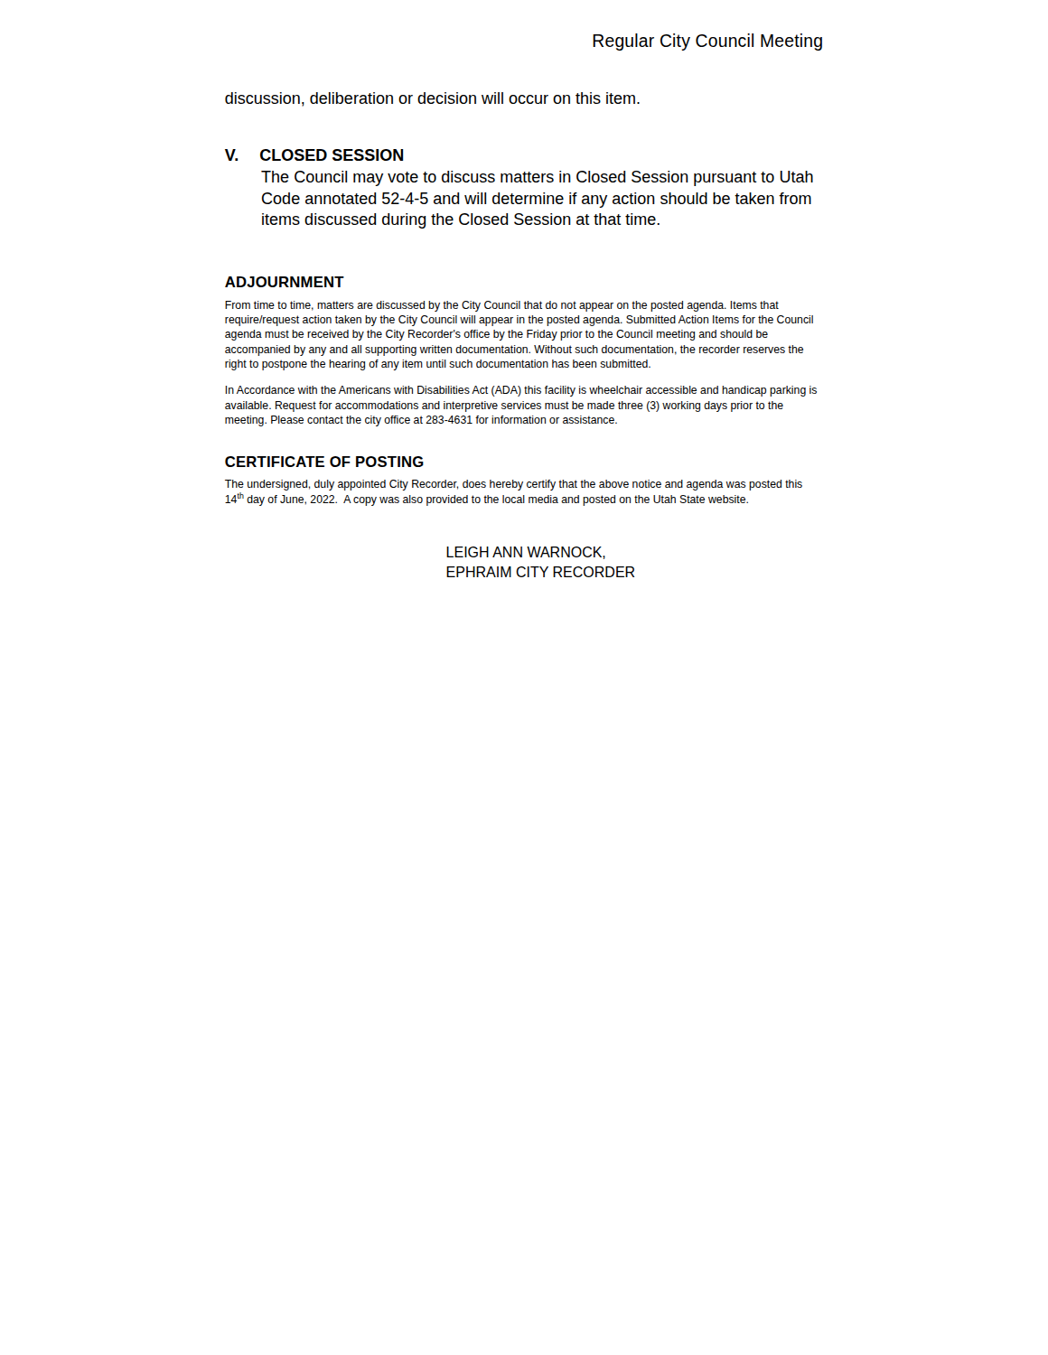Regular City Council Meeting
discussion, deliberation or decision will occur on this item.
V. CLOSED SESSION
The Council may vote to discuss matters in Closed Session pursuant to Utah Code annotated 52-4-5 and will determine if any action should be taken from items discussed during the Closed Session at that time.
ADJOURNMENT
From time to time, matters are discussed by the City Council that do not appear on the posted agenda. Items that require/request action taken by the City Council will appear in the posted agenda. Submitted Action Items for the Council agenda must be received by the City Recorder's office by the Friday prior to the Council meeting and should be accompanied by any and all supporting written documentation. Without such documentation, the recorder reserves the right to postpone the hearing of any item until such documentation has been submitted.
In Accordance with the Americans with Disabilities Act (ADA) this facility is wheelchair accessible and handicap parking is available. Request for accommodations and interpretive services must be made three (3) working days prior to the meeting. Please contact the city office at 283-4631 for information or assistance.
CERTIFICATE OF POSTING
The undersigned, duly appointed City Recorder, does hereby certify that the above notice and agenda was posted this 14th day of June, 2022. A copy was also provided to the local media and posted on the Utah State website.
LEIGH ANN WARNOCK,
EPHRAIM CITY RECORDER